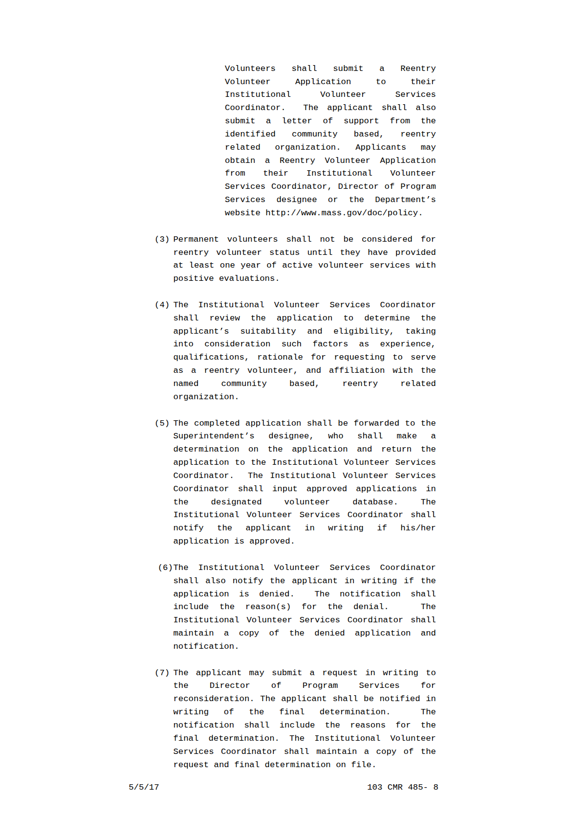Volunteers shall submit a Reentry Volunteer Application to their Institutional Volunteer Services Coordinator. The applicant shall also submit a letter of support from the identified community based, reentry related organization. Applicants may obtain a Reentry Volunteer Application from their Institutional Volunteer Services Coordinator, Director of Program Services designee or the Department’s website http://www.mass.gov/doc/policy.
(3)
Permanent volunteers shall not be considered for reentry volunteer status until they have provided at least one year of active volunteer services with positive evaluations.
(4)
The Institutional Volunteer Services Coordinator shall review the application to determine the applicant’s suitability and eligibility, taking into consideration such factors as experience, qualifications, rationale for requesting to serve as a reentry volunteer, and affiliation with the named community based, reentry related organization.
(5)
The completed application shall be forwarded to the Superintendent’s designee, who shall make a determination on the application and return the application to the Institutional Volunteer Services Coordinator. The Institutional Volunteer Services Coordinator shall input approved applications in the designated volunteer database. The Institutional Volunteer Services Coordinator shall notify the applicant in writing if his/her application is approved.
(6)
The Institutional Volunteer Services Coordinator shall also notify the applicant in writing if the application is denied. The notification shall include the reason(s) for the denial. The Institutional Volunteer Services Coordinator shall maintain a copy of the denied application and notification.
(7)
The applicant may submit a request in writing to the Director of Program Services for reconsideration. The applicant shall be notified in writing of the final determination. The notification shall include the reasons for the final determination. The Institutional Volunteer Services Coordinator shall maintain a copy of the request and final determination on file.
5/5/17 103 CMR 485- 8